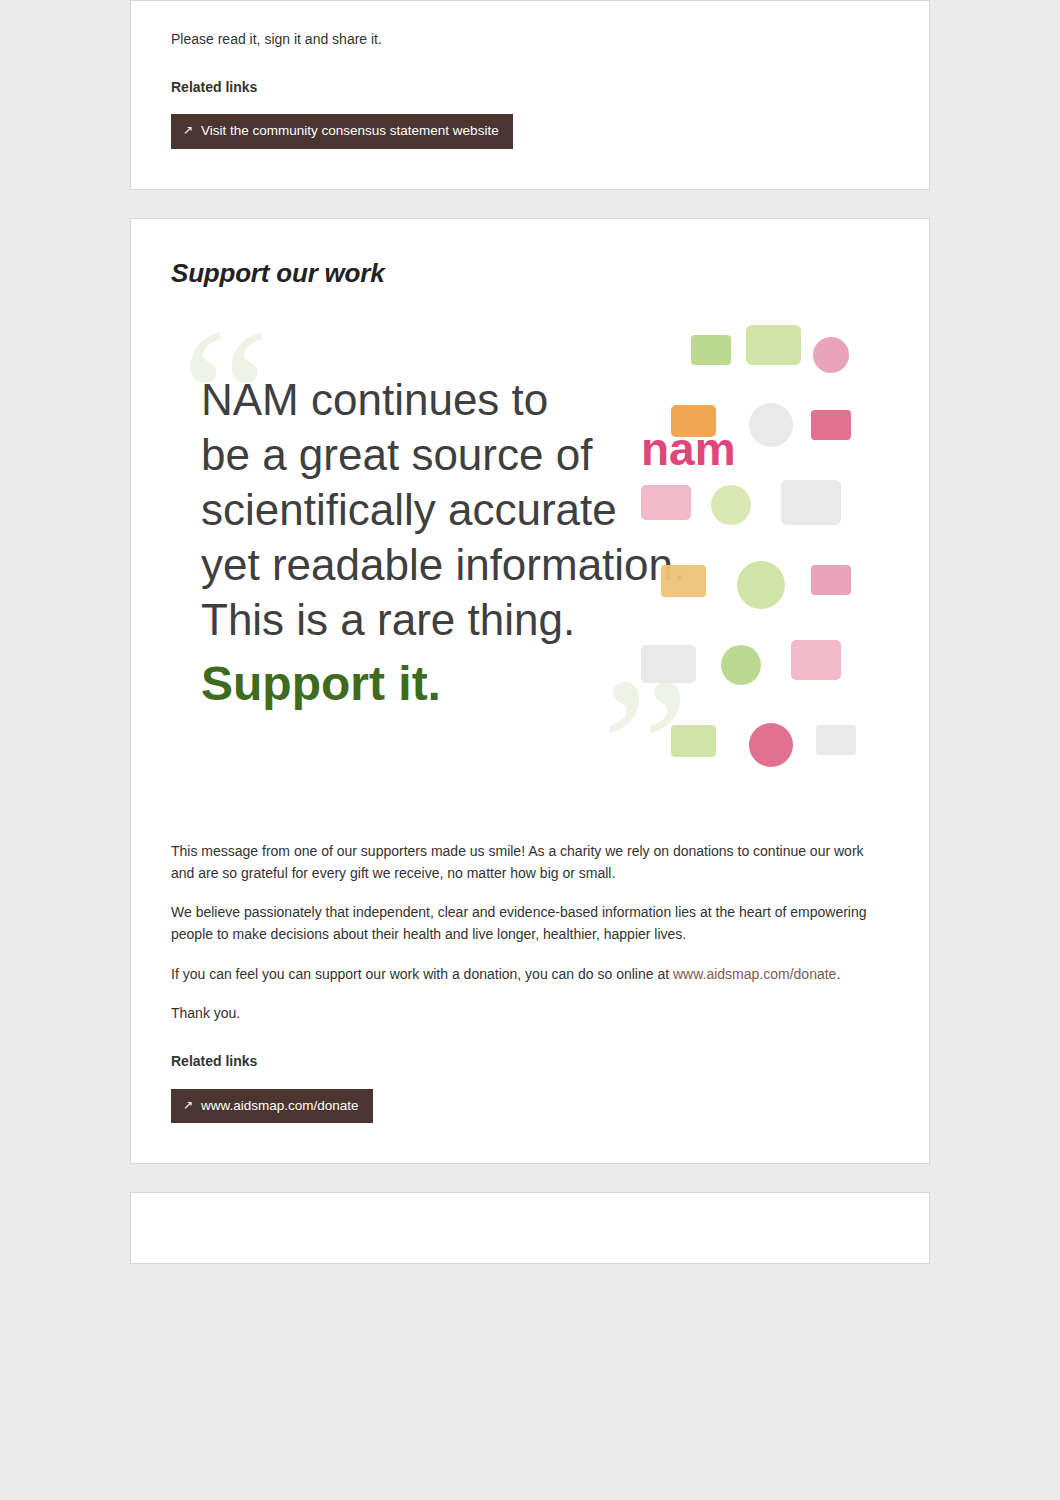Please read it, sign it and share it.
Related links
↗Visit the community consensus statement website
Support our work
“ ” NAM continues to be a great source of scientifically accurate yet readable information. This is a rare thing. Support it. nam
This message from one of our supporters made us smile! As a charity we rely on donations to continue our work and are so grateful for every gift we receive, no matter how big or small.
We believe passionately that independent, clear and evidence-based information lies at the heart of empowering people to make decisions about their health and live longer, healthier, happier lives.
If you can feel you can support our work with a donation, you can do so online at www.aidsmap.com/donate.
Thank you.
Related links
↗www.aidsmap.com/donate